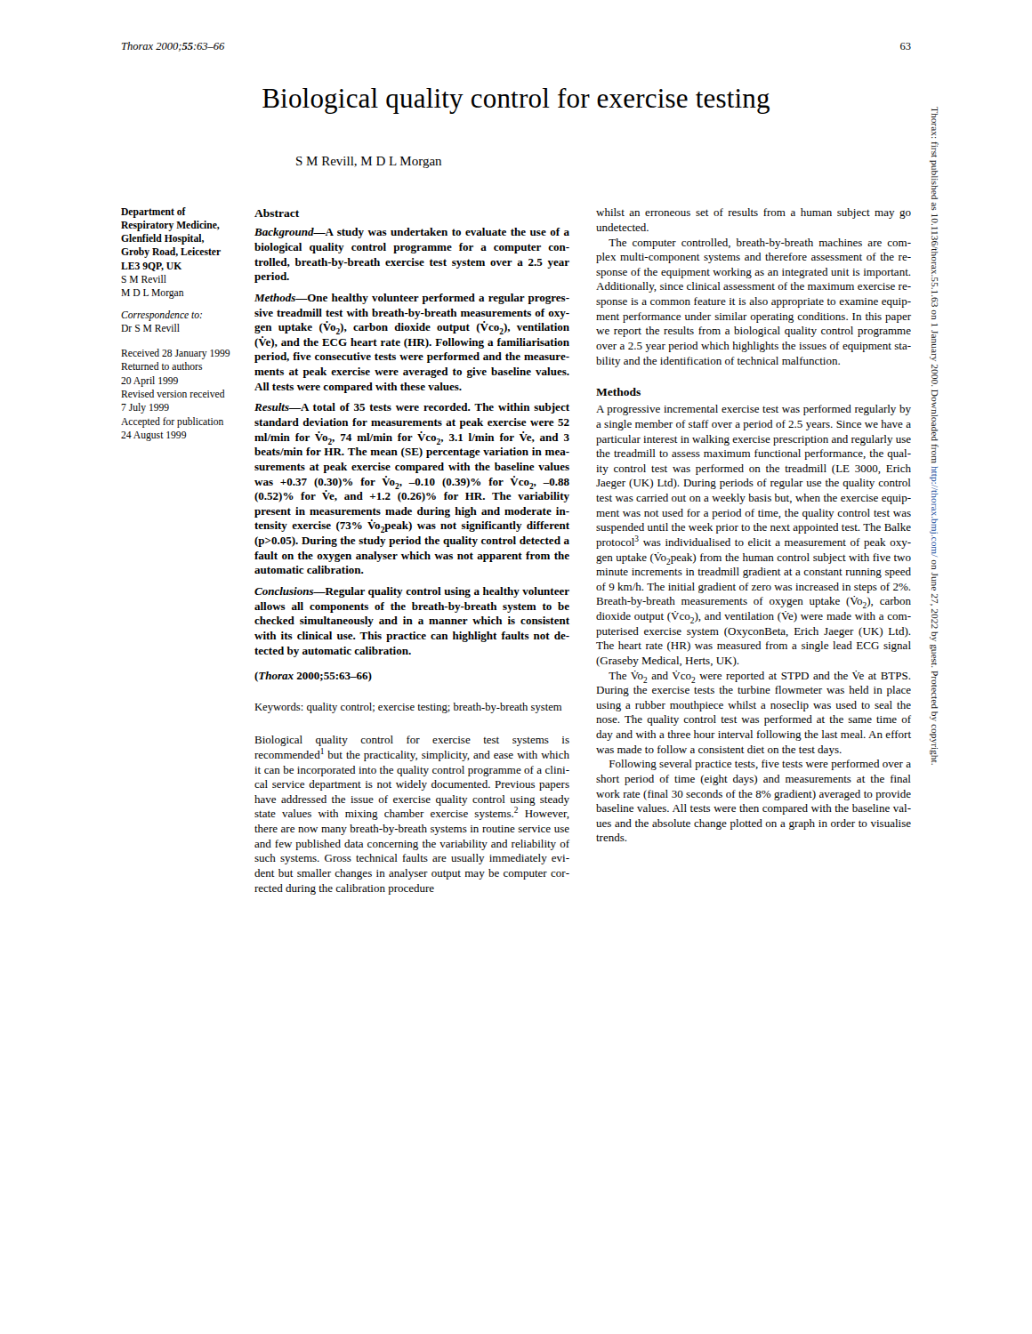Thorax 2000;55:63–66
63
Biological quality control for exercise testing
S M Revill, M D L Morgan
Department of Respiratory Medicine, Glenfield Hospital, Groby Road, Leicester LE3 9QP, UK
S M Revill
M D L Morgan
Correspondence to:
Dr S M Revill
Received 28 January 1999
Returned to authors
20 April 1999
Revised version received
7 July 1999
Accepted for publication
24 August 1999
Abstract
Background—A study was undertaken to evaluate the use of a biological quality control programme for a computer controlled, breath-by-breath exercise test system over a 2.5 year period.
Methods—One healthy volunteer performed a regular progressive treadmill test with breath-by-breath measurements of oxygen uptake (V̇o2), carbon dioxide output (V̇co2), ventilation (V̇e), and the ECG heart rate (HR). Following a familiarisation period, five consecutive tests were performed and the measurements at peak exercise were averaged to give baseline values. All tests were compared with these values.
Results—A total of 35 tests were recorded. The within subject standard deviation for measurements at peak exercise were 52 ml/min for V̇o2, 74 ml/min for V̇co2, 3.1 l/min for V̇e, and 3 beats/min for HR. The mean (SE) percentage variation in measurements at peak exercise compared with the baseline values was +0.37 (0.30)% for V̇o2, –0.10 (0.39)% for V̇co2, –0.88 (0.52)% for V̇e, and +1.2 (0.26)% for HR. The variability present in measurements made during high and moderate intensity exercise (73% V̇o2peak) was not significantly different (p>0.05). During the study period the quality control detected a fault on the oxygen analyser which was not apparent from the automatic calibration.
Conclusions—Regular quality control using a healthy volunteer allows all components of the breath-by-breath system to be checked simultaneously and in a manner which is consistent with its clinical use. This practice can highlight faults not detected by automatic calibration.
(Thorax 2000;55:63–66)
Keywords: quality control; exercise testing; breath-by-breath system
Biological quality control for exercise test systems is recommended1 but the practicality, simplicity, and ease with which it can be incorporated into the quality control programme of a clinical service department is not widely documented. Previous papers have addressed the issue of exercise quality control using steady state values with mixing chamber exercise systems.2 However, there are now many breath-by-breath systems in routine service use and few published data concerning the variability and reliability of such systems. Gross technical faults are usually immediately evident but smaller changes in analyser output may be computer corrected during the calibration procedure
whilst an erroneous set of results from a human subject may go undetected.
The computer controlled, breath-by-breath machines are complex multi-component systems and therefore assessment of the response of the equipment working as an integrated unit is important. Additionally, since clinical assessment of the maximum exercise response is a common feature it is also appropriate to examine equipment performance under similar operating conditions. In this paper we report the results from a biological quality control programme over a 2.5 year period which highlights the issues of equipment stability and the identification of technical malfunction.
Methods
A progressive incremental exercise test was performed regularly by a single member of staff over a period of 2.5 years. Since we have a particular interest in walking exercise prescription and regularly use the treadmill to assess maximum functional performance, the quality control test was performed on the treadmill (LE 3000, Erich Jaeger (UK) Ltd). During periods of regular use the quality control test was carried out on a weekly basis but, when the exercise equipment was not used for a period of time, the quality control test was suspended until the week prior to the next appointed test. The Balke protocol3 was individualised to elicit a measurement of peak oxygen uptake (V̇o2peak) from the human control subject with five two minute increments in treadmill gradient at a constant running speed of 9 km/h. The initial gradient of zero was increased in steps of 2%. Breath-by-breath measurements of oxygen uptake (V̇o2), carbon dioxide output (V̇co2), and ventilation (V̇e) were made with a computerised exercise system (OxyconBeta, Erich Jaeger (UK) Ltd). The heart rate (HR) was measured from a single lead ECG signal (Graseby Medical, Herts, UK).
The V̇o2 and V̇co2 were reported at STPD and the V̇e at BTPS. During the exercise tests the turbine flowmeter was held in place using a rubber mouthpiece whilst a noseclip was used to seal the nose. The quality control test was performed at the same time of day and with a three hour interval following the last meal. An effort was made to follow a consistent diet on the test days.
Following several practice tests, five tests were performed over a short period of time (eight days) and measurements at the final work rate (final 30 seconds of the 8% gradient) averaged to provide baseline values. All tests were then compared with the baseline values and the absolute change plotted on a graph in order to visualise trends.
Thorax: first published as 10.1136/thorax.55.1.63 on 1 January 2000. Downloaded from http://thorax.bmj.com/ on June 27, 2022 by guest. Protected by copyright.